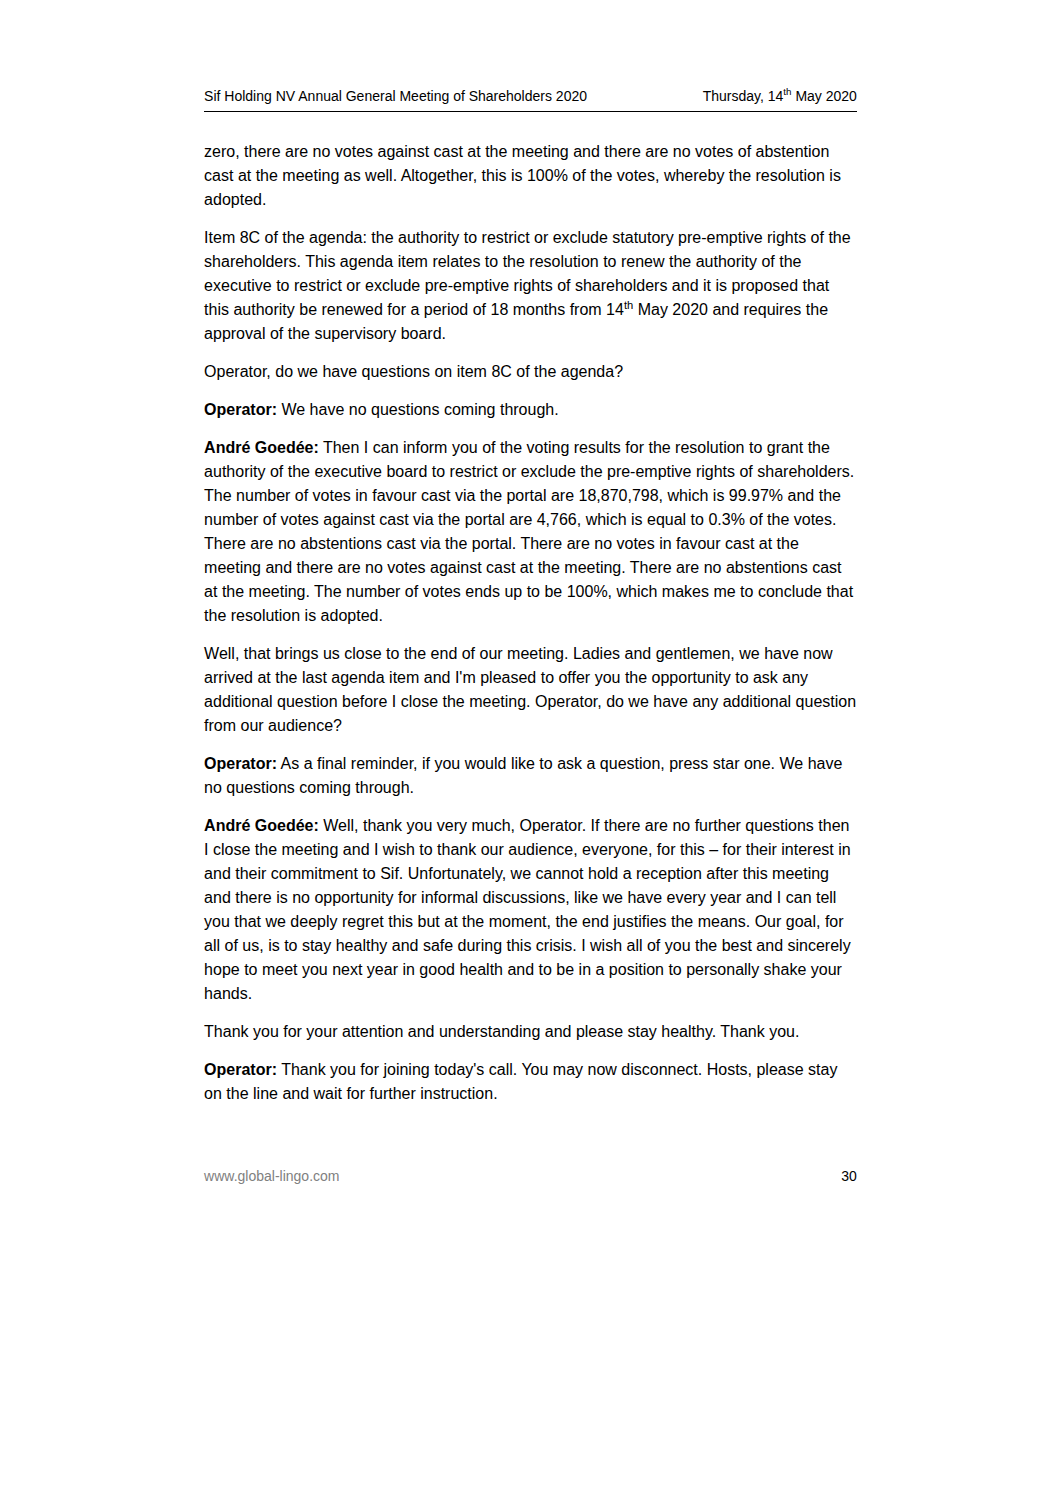Sif Holding NV Annual General Meeting of Shareholders 2020
Thursday, 14th May 2020
zero, there are no votes against cast at the meeting and there are no votes of abstention cast at the meeting as well. Altogether, this is 100% of the votes, whereby the resolution is adopted.
Item 8C of the agenda: the authority to restrict or exclude statutory pre-emptive rights of the shareholders. This agenda item relates to the resolution to renew the authority of the executive to restrict or exclude pre-emptive rights of shareholders and it is proposed that this authority be renewed for a period of 18 months from 14th May 2020 and requires the approval of the supervisory board.
Operator, do we have questions on item 8C of the agenda?
Operator: We have no questions coming through.
André Goedée: Then I can inform you of the voting results for the resolution to grant the authority of the executive board to restrict or exclude the pre-emptive rights of shareholders. The number of votes in favour cast via the portal are 18,870,798, which is 99.97% and the number of votes against cast via the portal are 4,766, which is equal to 0.3% of the votes. There are no abstentions cast via the portal. There are no votes in favour cast at the meeting and there are no votes against cast at the meeting. There are no abstentions cast at the meeting. The number of votes ends up to be 100%, which makes me to conclude that the resolution is adopted.
Well, that brings us close to the end of our meeting. Ladies and gentlemen, we have now arrived at the last agenda item and I'm pleased to offer you the opportunity to ask any additional question before I close the meeting. Operator, do we have any additional question from our audience?
Operator: As a final reminder, if you would like to ask a question, press star one. We have no questions coming through.
André Goedée: Well, thank you very much, Operator. If there are no further questions then I close the meeting and I wish to thank our audience, everyone, for this – for their interest in and their commitment to Sif. Unfortunately, we cannot hold a reception after this meeting and there is no opportunity for informal discussions, like we have every year and I can tell you that we deeply regret this but at the moment, the end justifies the means. Our goal, for all of us, is to stay healthy and safe during this crisis. I wish all of you the best and sincerely hope to meet you next year in good health and to be in a position to personally shake your hands.
Thank you for your attention and understanding and please stay healthy. Thank you.
Operator: Thank you for joining today's call. You may now disconnect. Hosts, please stay on the line and wait for further instruction.
www.global-lingo.com
30